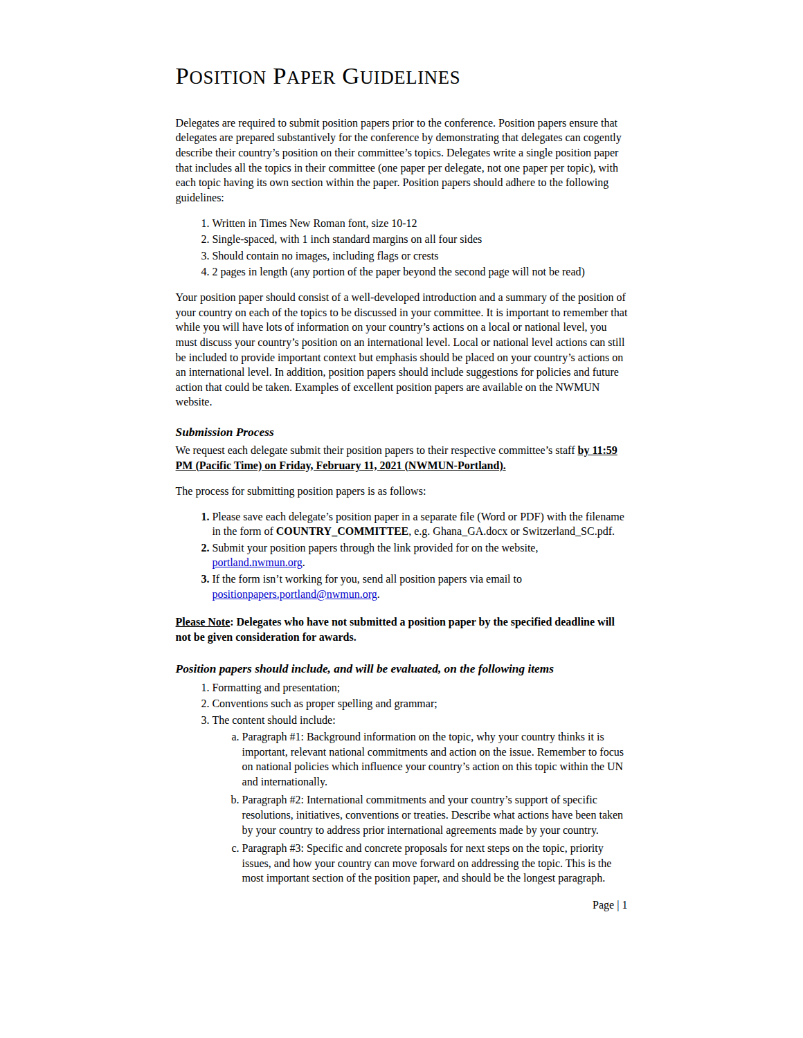POSITION PAPER GUIDELINES
Delegates are required to submit position papers prior to the conference. Position papers ensure that delegates are prepared substantively for the conference by demonstrating that delegates can cogently describe their country’s position on their committee’s topics. Delegates write a single position paper that includes all the topics in their committee (one paper per delegate, not one paper per topic), with each topic having its own section within the paper. Position papers should adhere to the following guidelines:
Written in Times New Roman font, size 10-12
Single-spaced, with 1 inch standard margins on all four sides
Should contain no images, including flags or crests
2 pages in length (any portion of the paper beyond the second page will not be read)
Your position paper should consist of a well-developed introduction and a summary of the position of your country on each of the topics to be discussed in your committee. It is important to remember that while you will have lots of information on your country’s actions on a local or national level, you must discuss your country’s position on an international level. Local or national level actions can still be included to provide important context but emphasis should be placed on your country’s actions on an international level. In addition, position papers should include suggestions for policies and future action that could be taken. Examples of excellent position papers are available on the NWMUN website.
Submission Process
We request each delegate submit their position papers to their respective committee’s staff by 11:59 PM (Pacific Time) on Friday, February 11, 2021 (NWMUN-Portland).
The process for submitting position papers is as follows:
Please save each delegate’s position paper in a separate file (Word or PDF) with the filename in the form of COUNTRY_COMMITTEE, e.g. Ghana_GA.docx or Switzerland_SC.pdf.
Submit your position papers through the link provided for on the website, portland.nwmun.org.
If the form isn’t working for you, send all position papers via email to positionpapers.portland@nwmun.org.
Please Note: Delegates who have not submitted a position paper by the specified deadline will not be given consideration for awards.
Position papers should include, and will be evaluated, on the following items
Formatting and presentation;
Conventions such as proper spelling and grammar;
The content should include:
Paragraph #1: Background information on the topic, why your country thinks it is important, relevant national commitments and action on the issue. Remember to focus on national policies which influence your country’s action on this topic within the UN and internationally.
Paragraph #2: International commitments and your country’s support of specific resolutions, initiatives, conventions or treaties. Describe what actions have been taken by your country to address prior international agreements made by your country.
Paragraph #3: Specific and concrete proposals for next steps on the topic, priority issues, and how your country can move forward on addressing the topic. This is the most important section of the position paper, and should be the longest paragraph.
Page | 1